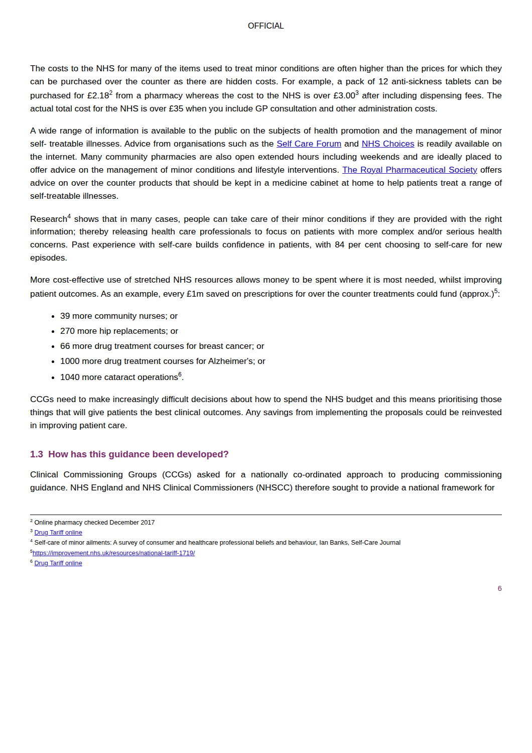OFFICIAL
The costs to the NHS for many of the items used to treat minor conditions are often higher than the prices for which they can be purchased over the counter as there are hidden costs. For example, a pack of 12 anti-sickness tablets can be purchased for £2.182 from a pharmacy whereas the cost to the NHS is over £3.003 after including dispensing fees. The actual total cost for the NHS is over £35 when you include GP consultation and other administration costs.
A wide range of information is available to the public on the subjects of health promotion and the management of minor self- treatable illnesses. Advice from organisations such as the Self Care Forum and NHS Choices is readily available on the internet. Many community pharmacies are also open extended hours including weekends and are ideally placed to offer advice on the management of minor conditions and lifestyle interventions. The Royal Pharmaceutical Society offers advice on over the counter products that should be kept in a medicine cabinet at home to help patients treat a range of self-treatable illnesses.
Research4 shows that in many cases, people can take care of their minor conditions if they are provided with the right information; thereby releasing health care professionals to focus on patients with more complex and/or serious health concerns. Past experience with self-care builds confidence in patients, with 84 per cent choosing to self-care for new episodes.
More cost-effective use of stretched NHS resources allows money to be spent where it is most needed, whilst improving patient outcomes. As an example, every £1m saved on prescriptions for over the counter treatments could fund (approx.)5:
39 more community nurses; or
270 more hip replacements; or
66 more drug treatment courses for breast cancer; or
1000 more drug treatment courses for Alzheimer's; or
1040 more cataract operations6.
CCGs need to make increasingly difficult decisions about how to spend the NHS budget and this means prioritising those things that will give patients the best clinical outcomes. Any savings from implementing the proposals could be reinvested in improving patient care.
1.3 How has this guidance been developed?
Clinical Commissioning Groups (CCGs) asked for a nationally co-ordinated approach to producing commissioning guidance. NHS England and NHS Clinical Commissioners (NHSCC) therefore sought to provide a national framework for
2 Online pharmacy checked December 2017
3 Drug Tariff online
4 Self-care of minor ailments: A survey of consumer and healthcare professional beliefs and behaviour, Ian Banks, Self-Care Journal
5https://improvement.nhs.uk/resources/national-tariff-1719/
6 Drug Tariff online
6